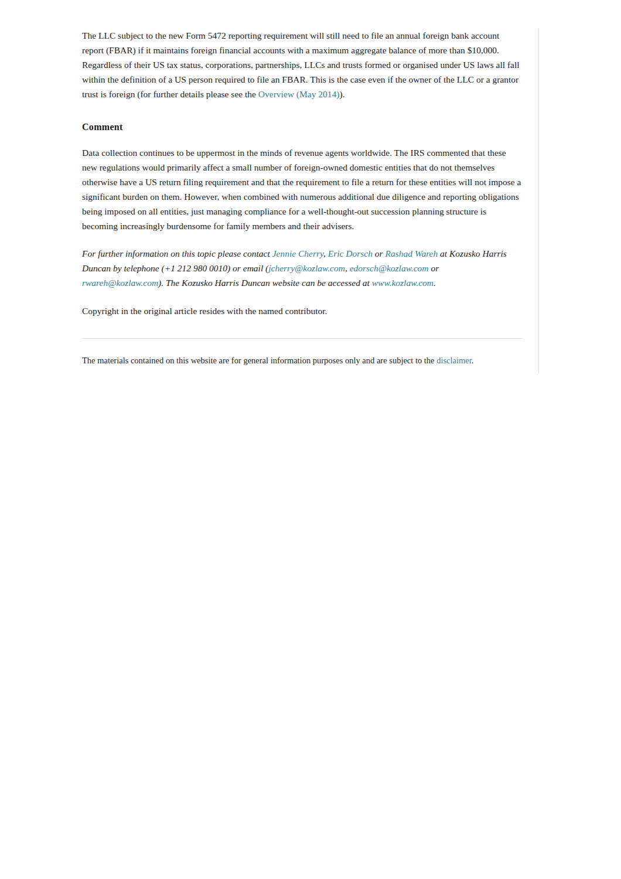The LLC subject to the new Form 5472 reporting requirement will still need to file an annual foreign bank account report (FBAR) if it maintains foreign financial accounts with a maximum aggregate balance of more than $10,000. Regardless of their US tax status, corporations, partnerships, LLCs and trusts formed or organised under US laws all fall within the definition of a US person required to file an FBAR. This is the case even if the owner of the LLC or a grantor trust is foreign (for further details please see the Overview (May 2014)).
Comment
Data collection continues to be uppermost in the minds of revenue agents worldwide. The IRS commented that these new regulations would primarily affect a small number of foreign-owned domestic entities that do not themselves otherwise have a US return filing requirement and that the requirement to file a return for these entities will not impose a significant burden on them. However, when combined with numerous additional due diligence and reporting obligations being imposed on all entities, just managing compliance for a well-thought-out succession planning structure is becoming increasingly burdensome for family members and their advisers.
For further information on this topic please contact Jennie Cherry, Eric Dorsch or Rashad Wareh at Kozusko Harris Duncan by telephone (+1 212 980 0010) or email (jcherry@kozlaw.com, edorsch@kozlaw.com or rwareh@kozlaw.com). The Kozusko Harris Duncan website can be accessed at www.kozlaw.com.
Copyright in the original article resides with the named contributor.
The materials contained on this website are for general information purposes only and are subject to the disclaimer.